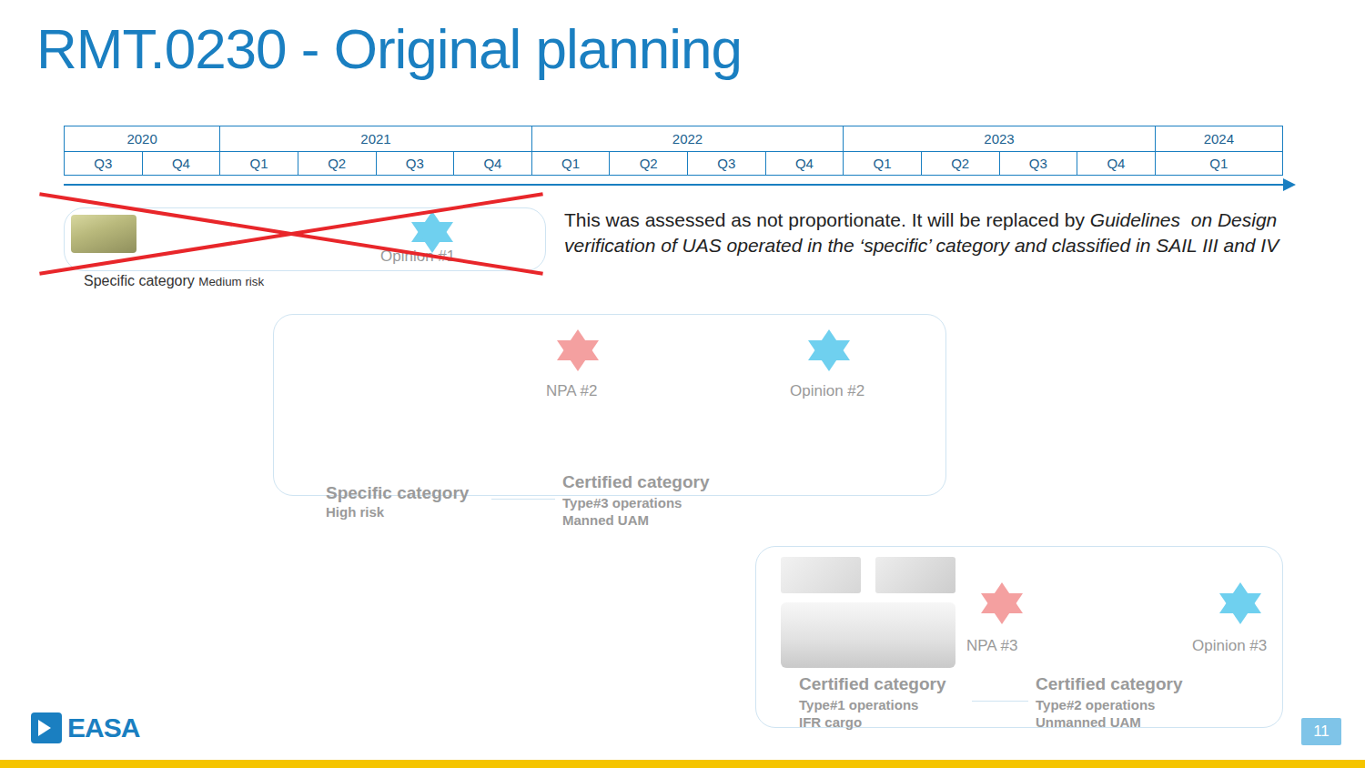RMT.0230 - Original planning
| 2020 | 2021 | 2022 | 2023 | 2024 |
| Q3 | Q4 | Q1 | Q2 | Q3 | Q4 | Q1 | Q2 | Q3 | Q4 | Q1 | Q2 | Q3 | Q4 | Q1 |
Opinion #1
Specific category Medium risk
This was assessed as not proportionate. It will be replaced by Guidelines on Design verification of UAS operated in the ‘specific’ category and classified in SAIL III and IV
NPA #2
Opinion #2
Specific category High risk
Certified category Type#3 operations Manned UAM
NPA #3
Opinion #3
Certified category Type#1 operations IFR cargo
Certified category Type#2 operations Unmanned UAM
EASA
11